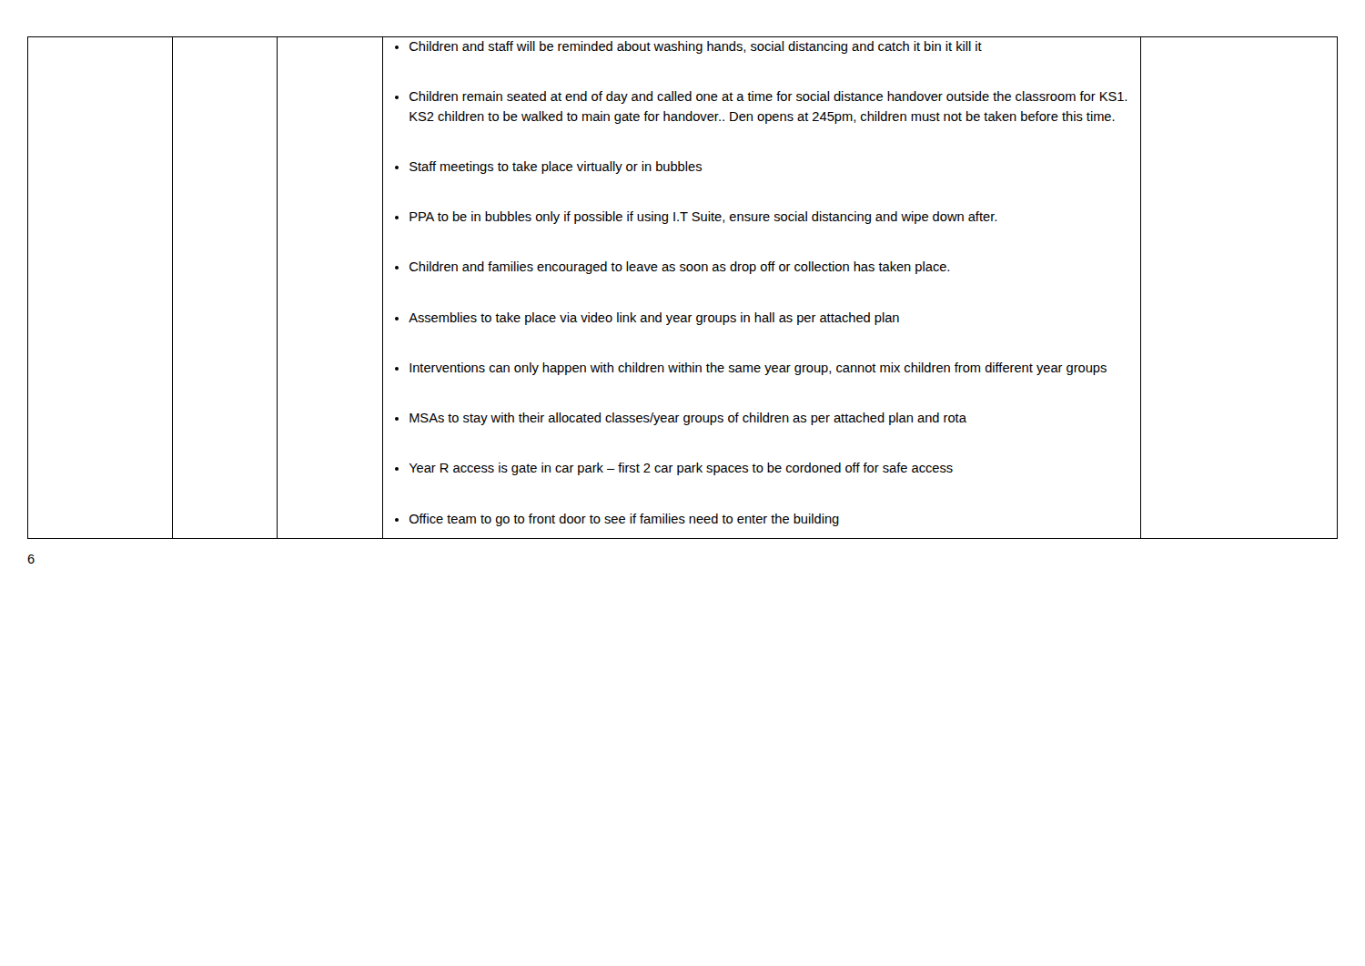| | | | Children and staff will be reminded about washing hands, social distancing and catch it bin it kill it Children remain seated at end of day and called one at a time for social distance handover outside the classroom for KS1. KS2 children to be walked to main gate for handover.. Den opens at 245pm, children must not be taken before this time. Staff meetings to take place virtually or in bubbles PPA to be in bubbles only if possible if using I.T Suite, ensure social distancing and wipe down after. Children and families encouraged to leave as soon as drop off or collection has taken place. Assemblies to take place via video link and year groups in hall as per attached plan Interventions can only happen with children within the same year group, cannot mix children from different year groups MSAs to stay with their allocated classes/year groups of children as per attached plan and rota Year R access is gate in car park – first 2 car park spaces to be cordoned off for safe access Office team to go to front door to see if families need to enter the building | |
6